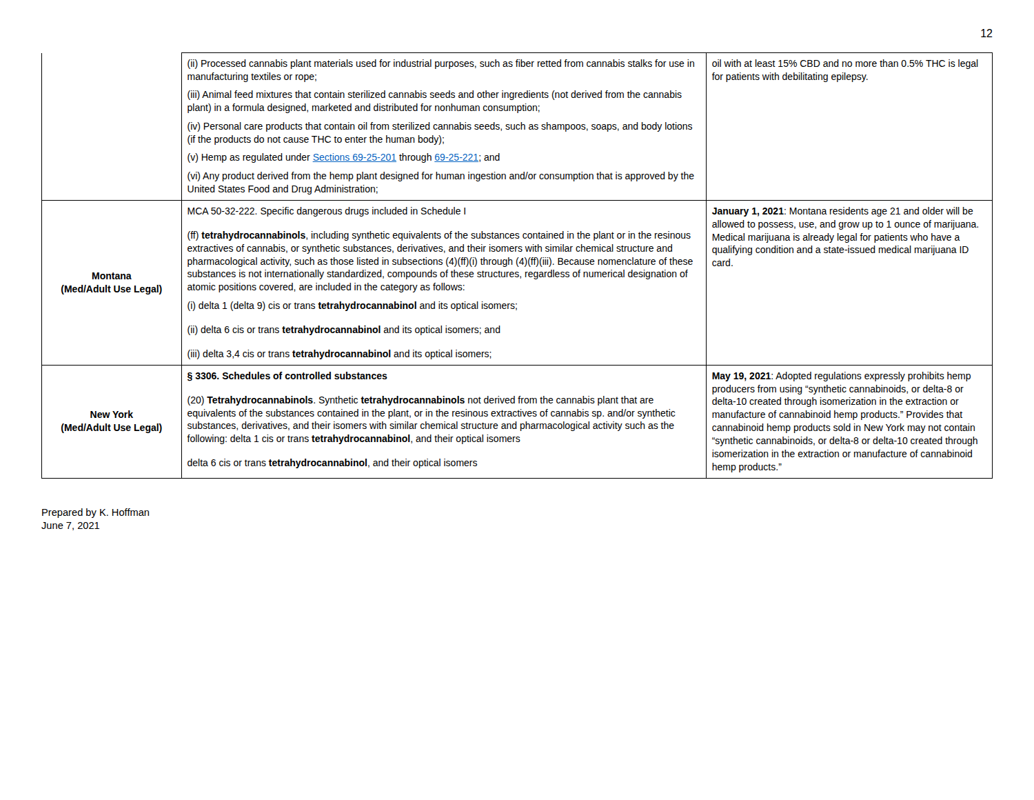12
| | (ii) Processed cannabis plant materials used for industrial purposes, such as fiber retted from cannabis stalks for use in manufacturing textiles or rope; (iii) Animal feed mixtures that contain sterilized cannabis seeds and other ingredients (not derived from the cannabis plant) in a formula designed, marketed and distributed for nonhuman consumption; (iv) Personal care products that contain oil from sterilized cannabis seeds, such as shampoos, soaps, and body lotions (if the products do not cause THC to enter the human body); (v) Hemp as regulated under Sections 69-25-201 through 69-25-221 ; and (vi) Any product derived from the hemp plant designed for human ingestion and/or consumption that is approved by the United States Food and Drug Administration; | oil with at least 15% CBD and no more than 0.5% THC is legal for patients with debilitating epilepsy. |
| Montana (Med/Adult Use Legal) | MCA 50-32-222. Specific dangerous drugs included in Schedule I (ff) tetrahydrocannabinols , including synthetic equivalents of the substances contained in the plant or in the resinous extractives of cannabis, or synthetic substances, derivatives, and their isomers with similar chemical structure and pharmacological activity, such as those listed in subsections (4)(ff)(i) through (4)(ff)(iii). Because nomenclature of these substances is not internationally standardized, compounds of these structures, regardless of numerical designation of atomic positions covered, are included in the category as follows: (i) delta 1 (delta 9) cis or trans tetrahydrocannabinol and its optical isomers; (ii) delta 6 cis or trans tetrahydrocannabinol and its optical isomers; and (iii) delta 3,4 cis or trans tetrahydrocannabinol and its optical isomers; | January 1, 2021 : Montana residents age 21 and older will be allowed to possess, use, and grow up to 1 ounce of marijuana. Medical marijuana is already legal for patients who have a qualifying condition and a state-issued medical marijuana ID card. |
| New York (Med/Adult Use Legal) | § 3306. Schedules of controlled substances (20) Tetrahydrocannabinols . Synthetic tetrahydrocannabinols not derived from the cannabis plant that are equivalents of the substances contained in the plant, or in the resinous extractives of cannabis sp. and/or synthetic substances, derivatives, and their isomers with similar chemical structure and pharmacological activity such as the following: delta 1 cis or trans tetrahydrocannabinol , and their optical isomers delta 6 cis or trans tetrahydrocannabinol , and their optical isomers | May 19, 2021 : Adopted regulations expressly prohibits hemp producers from using “synthetic cannabinoids, or delta-8 or delta-10 created through isomerization in the extraction or manufacture of cannabinoid hemp products.” Provides that cannabinoid hemp products sold in New York may not contain “synthetic cannabinoids, or delta-8 or delta-10 created through isomerization in the extraction or manufacture of cannabinoid hemp products.” |
Prepared by K. Hoffman
June 7, 2021